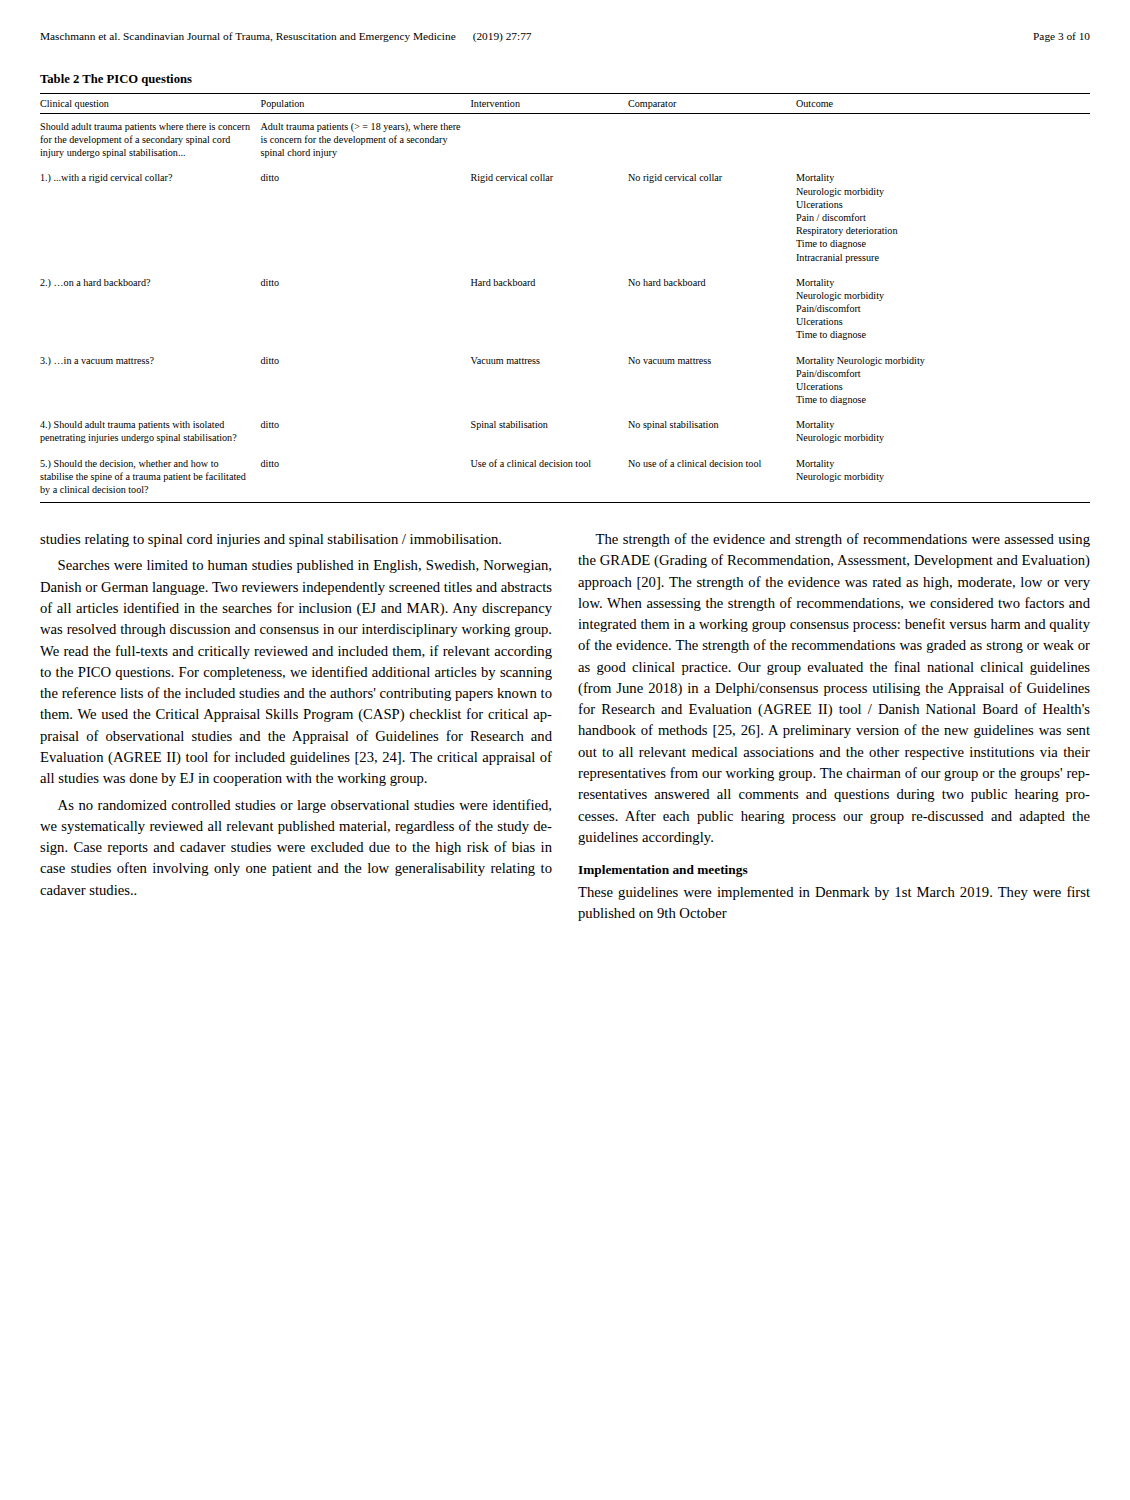Maschmann et al. Scandinavian Journal of Trauma, Resuscitation and Emergency Medicine (2019) 27:77
Page 3 of 10
Table 2 The PICO questions
| Clinical question | Population | Intervention | Comparator | Outcome |
| --- | --- | --- | --- | --- |
| Should adult trauma patients where there is concern for the development of a secondary spinal cord injury undergo spinal stabilisation... | Adult trauma patients (> = 18 years), where there is concern for the development of a secondary spinal chord injury | | | |
| 1.) ...with a rigid cervical collar? | ditto | Rigid cervical collar | No rigid cervical collar | Mortality Neurologic morbidity Ulcerations Pain / discomfort Respiratory deterioration Time to diagnose Intracranial pressure |
| 2.) …on a hard backboard? | ditto | Hard backboard | No hard backboard | Mortality Neurologic morbidity Pain/discomfort Ulcerations Time to diagnose |
| 3.) …in a vacuum mattress? | ditto | Vacuum mattress | No vacuum mattress | Mortality Neurologic morbidity Pain/discomfort Ulcerations Time to diagnose |
| 4.) Should adult trauma patients with isolated penetrating injuries undergo spinal stabilisation? | ditto | Spinal stabilisation | No spinal stabilisation | Mortality Neurologic morbidity |
| 5.) Should the decision, whether and how to stabilise the spine of a trauma patient be facilitated by a clinical decision tool? | ditto | Use of a clinical decision tool | No use of a clinical decision tool | Mortality Neurologic morbidity |
studies relating to spinal cord injuries and spinal stabilisation / immobilisation.
Searches were limited to human studies published in English, Swedish, Norwegian, Danish or German language. Two reviewers independently screened titles and abstracts of all articles identified in the searches for inclusion (EJ and MAR). Any discrepancy was resolved through discussion and consensus in our interdisciplinary working group. We read the full-texts and critically reviewed and included them, if relevant according to the PICO questions. For completeness, we identified additional articles by scanning the reference lists of the included studies and the authors' contributing papers known to them. We used the Critical Appraisal Skills Program (CASP) checklist for critical appraisal of observational studies and the Appraisal of Guidelines for Research and Evaluation (AGREE II) tool for included guidelines [23, 24]. The critical appraisal of all studies was done by EJ in cooperation with the working group.
As no randomized controlled studies or large observational studies were identified, we systematically reviewed all relevant published material, regardless of the study design. Case reports and cadaver studies were excluded due to the high risk of bias in case studies often involving only one patient and the low generalisability relating to cadaver studies..
The strength of the evidence and strength of recommendations were assessed using the GRADE (Grading of Recommendation, Assessment, Development and Evaluation) approach [20]. The strength of the evidence was rated as high, moderate, low or very low. When assessing the strength of recommendations, we considered two factors and integrated them in a working group consensus process: benefit versus harm and quality of the evidence. The strength of the recommendations was graded as strong or weak or as good clinical practice. Our group evaluated the final national clinical guidelines (from June 2018) in a Delphi/consensus process utilising the Appraisal of Guidelines for Research and Evaluation (AGREE II) tool / Danish National Board of Health's handbook of methods [25, 26]. A preliminary version of the new guidelines was sent out to all relevant medical associations and the other respective institutions via their representatives from our working group. The chairman of our group or the groups' representatives answered all comments and questions during two public hearing processes. After each public hearing process our group re-discussed and adapted the guidelines accordingly.
Implementation and meetings
These guidelines were implemented in Denmark by 1st March 2019. They were first published on 9th October